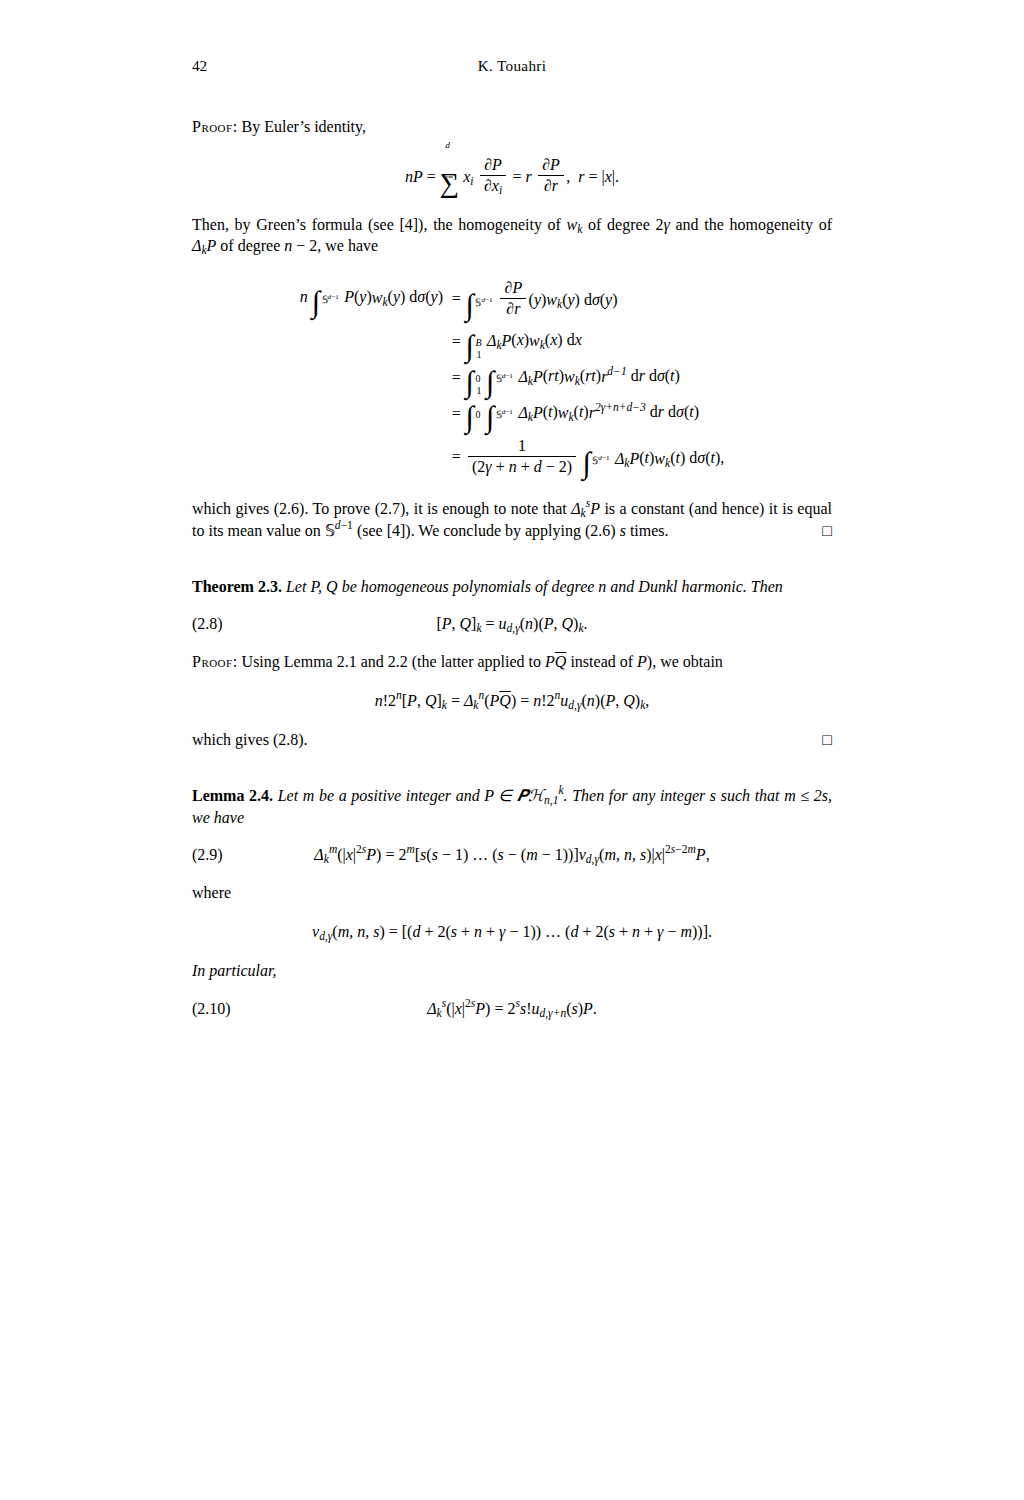42
K. Touahri
Proof: By Euler’s identity,
nP = ∑di=1 xi ∂P∂xi = r ∂P∂r, r = |x|.
Then, by Green’s formula (see [4]), the homogeneity of wk of degree 2γ and the homogeneity of ΔkP of degree n − 2, we have
n ∫ 𝕊d−1 P(y)wk(y) dσ(y)
=
∫ 𝕊d−1 ∂P∂r(y)wk(y) dσ(y)
=
∫ B ΔkP(x)wk(x) dx
=
∫10 ∫ 𝕊d−1 ΔkP(rt)wk(rt)rd−1 dr dσ(t)
=
∫10 ∫ 𝕊d−1 ΔkP(t)wk(t)r2γ+n+d−3 dr dσ(t)
=
1(2γ + n + d − 2) ∫ 𝕊d−1 ΔkP(t)wk(t) dσ(t),
which gives (2.6). To prove (2.7), it is enough to note that ΔksP is a constant (and hence) it is equal to its mean value on 𝕊d−1 (see [4]). We conclude by applying (2.6) s times. □
Theorem 2.3. Let P, Q be homogeneous polynomials of degree n and Dunkl harmonic. Then
(2.8)
[P, Q]k = ud,γ(n)(P, Q)k.
Proof: Using Lemma 2.1 and 2.2 (the latter applied to PQ instead of P), we obtain
n!2n[P, Q]k = Δkn(PQ) = n!2nud,γ(n)(P, Q)k,
which gives (2.8). □
Lemma 2.4. Let m be a positive integer and P ∈ 𝑷ℋn,1k. Then for any integer s such that m ≤ 2s, we have
(2.9)
Δkm(|x|2sP) = 2m[s(s − 1) … (s − (m − 1))]vd,γ(m, n, s)|x|2s−2mP,
where
vd,γ(m, n, s) = [(d + 2(s + n + γ − 1)) … (d + 2(s + n + γ − m))].
In particular,
(2.10)
Δks(|x|2sP) = 2ss!ud,γ+n(s)P.